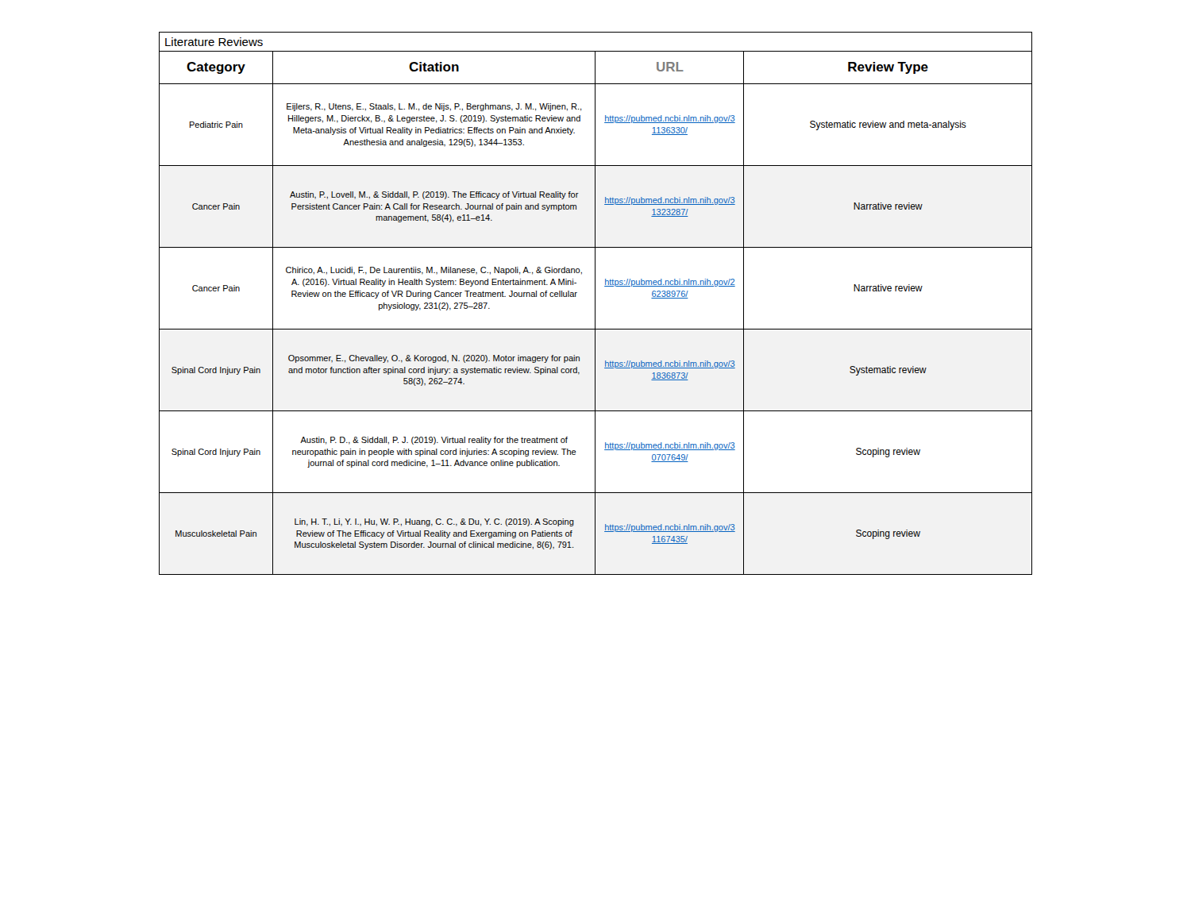Literature Reviews
| Category | Citation | URL | Review Type |
| --- | --- | --- | --- |
| Pediatric Pain | Eijlers, R., Utens, E., Staals, L. M., de Nijs, P., Berghmans, J. M., Wijnen, R., Hillegers, M., Dierckx, B., & Legerstee, J. S. (2019). Systematic Review and Meta-analysis of Virtual Reality in Pediatrics: Effects on Pain and Anxiety. Anesthesia and analgesia, 129(5), 1344–1353. | https://pubmed.ncbi.nlm.nih.gov/31136330/ | Systematic review and meta-analysis |
| Cancer Pain | Austin, P., Lovell, M., & Siddall, P. (2019). The Efficacy of Virtual Reality for Persistent Cancer Pain: A Call for Research. Journal of pain and symptom management, 58(4), e11–e14. | https://pubmed.ncbi.nlm.nih.gov/31323287/ | Narrative review |
| Cancer Pain | Chirico, A., Lucidi, F., De Laurentiis, M., Milanese, C., Napoli, A., & Giordano, A. (2016). Virtual Reality in Health System: Beyond Entertainment. A Mini-Review on the Efficacy of VR During Cancer Treatment. Journal of cellular physiology, 231(2), 275–287. | https://pubmed.ncbi.nlm.nih.gov/26238976/ | Narrative review |
| Spinal Cord Injury Pain | Opsommer, E., Chevalley, O., & Korogod, N. (2020). Motor imagery for pain and motor function after spinal cord injury: a systematic review. Spinal cord, 58(3), 262–274. | https://pubmed.ncbi.nlm.nih.gov/31836873/ | Systematic review |
| Spinal Cord Injury Pain | Austin, P. D., & Siddall, P. J. (2019). Virtual reality for the treatment of neuropathic pain in people with spinal cord injuries: A scoping review. The journal of spinal cord medicine, 1–11. Advance online publication. | https://pubmed.ncbi.nlm.nih.gov/30707649/ | Scoping review |
| Musculoskeletal Pain | Lin, H. T., Li, Y. I., Hu, W. P., Huang, C. C., & Du, Y. C. (2019). A Scoping Review of The Efficacy of Virtual Reality and Exergaming on Patients of Musculoskeletal System Disorder. Journal of clinical medicine, 8(6), 791. | https://pubmed.ncbi.nlm.nih.gov/31167435/ | Scoping review |